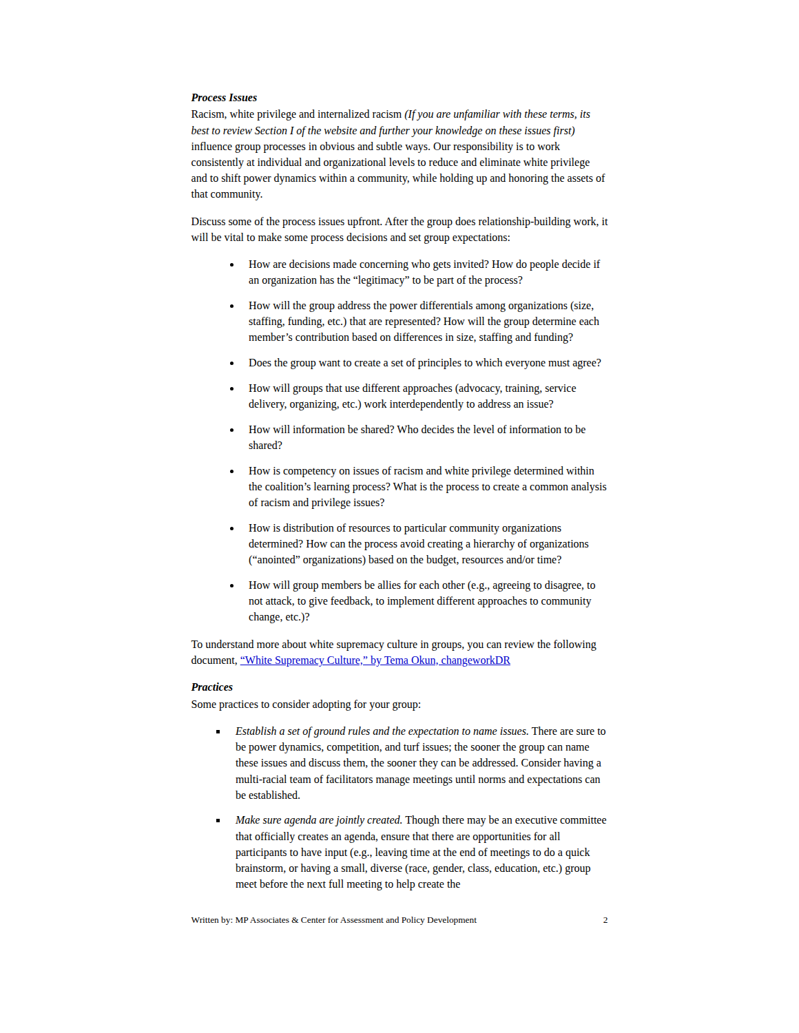Process Issues
Racism, white privilege and internalized racism (If you are unfamiliar with these terms, its best to review Section I of the website and further your knowledge on these issues first) influence group processes in obvious and subtle ways. Our responsibility is to work consistently at individual and organizational levels to reduce and eliminate white privilege and to shift power dynamics within a community, while holding up and honoring the assets of that community.
Discuss some of the process issues upfront. After the group does relationship-building work, it will be vital to make some process decisions and set group expectations:
How are decisions made concerning who gets invited? How do people decide if an organization has the “legitimacy” to be part of the process?
How will the group address the power differentials among organizations (size, staffing, funding, etc.) that are represented? How will the group determine each member’s contribution based on differences in size, staffing and funding?
Does the group want to create a set of principles to which everyone must agree?
How will groups that use different approaches (advocacy, training, service delivery, organizing, etc.) work interdependently to address an issue?
How will information be shared? Who decides the level of information to be shared?
How is competency on issues of racism and white privilege determined within the coalition’s learning process? What is the process to create a common analysis of racism and privilege issues?
How is distribution of resources to particular community organizations determined? How can the process avoid creating a hierarchy of organizations (“anointed” organizations) based on the budget, resources and/or time?
How will group members be allies for each other (e.g., agreeing to disagree, to not attack, to give feedback, to implement different approaches to community change, etc.)?
To understand more about white supremacy culture in groups, you can review the following document, “White Supremacy Culture,” by Tema Okun, changeworkDR
Practices
Some practices to consider adopting for your group:
Establish a set of ground rules and the expectation to name issues. There are sure to be power dynamics, competition, and turf issues; the sooner the group can name these issues and discuss them, the sooner they can be addressed. Consider having a multi-racial team of facilitators manage meetings until norms and expectations can be established.
Make sure agenda are jointly created. Though there may be an executive committee that officially creates an agenda, ensure that there are opportunities for all participants to have input (e.g., leaving time at the end of meetings to do a quick brainstorm, or having a small, diverse (race, gender, class, education, etc.) group meet before the next full meeting to help create the
Written by: MP Associates & Center for Assessment and Policy Development 2